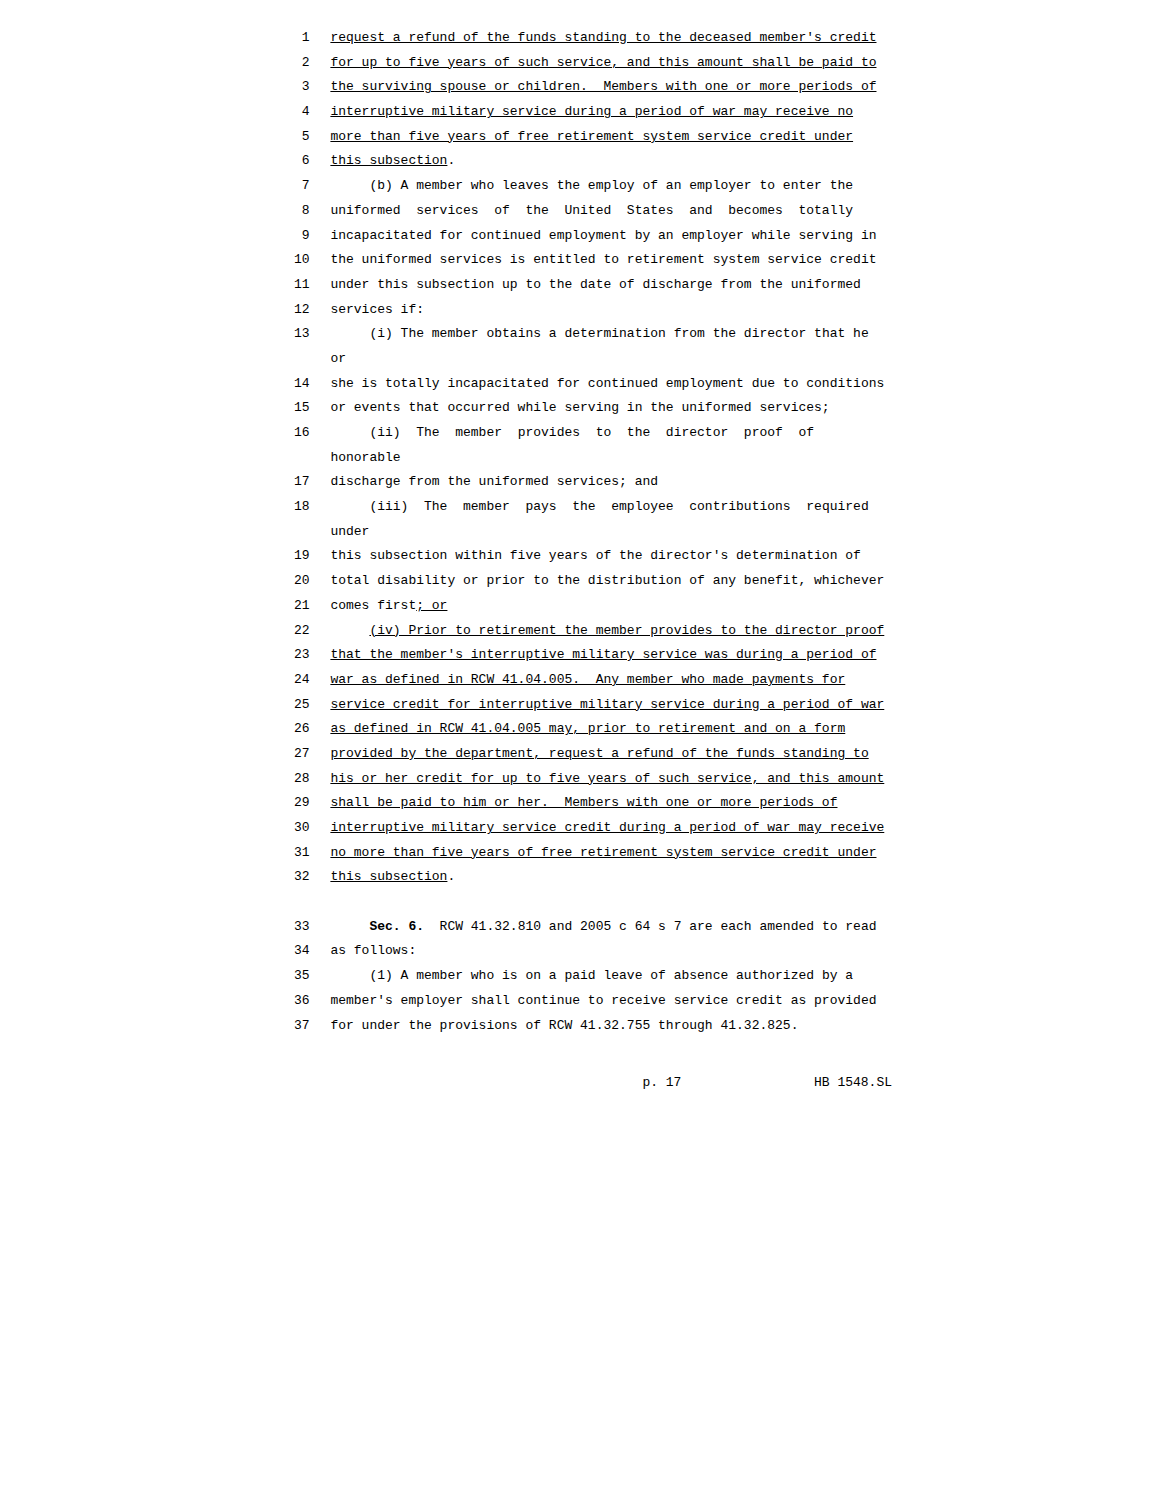1 request a refund of the funds standing to the deceased member's credit
2 for up to five years of such service, and this amount shall be paid to
3 the surviving spouse or children. Members with one or more periods of
4 interruptive military service during a period of war may receive no
5 more than five years of free retirement system service credit under
6 this subsection.
7 (b) A member who leaves the employ of an employer to enter the
8 uniformed services of the United States and becomes totally
9 incapacitated for continued employment by an employer while serving in
10 the uniformed services is entitled to retirement system service credit
11 under this subsection up to the date of discharge from the uniformed
12 services if:
13 (i) The member obtains a determination from the director that he or
14 she is totally incapacitated for continued employment due to conditions
15 or events that occurred while serving in the uniformed services;
16 (ii) The member provides to the director proof of honorable
17 discharge from the uniformed services; and
18 (iii) The member pays the employee contributions required under
19 this subsection within five years of the director's determination of
20 total disability or prior to the distribution of any benefit, whichever
21 comes first; or
22 (iv) Prior to retirement the member provides to the director proof
23 that the member's interruptive military service was during a period of
24 war as defined in RCW 41.04.005. Any member who made payments for
25 service credit for interruptive military service during a period of war
26 as defined in RCW 41.04.005 may, prior to retirement and on a form
27 provided by the department, request a refund of the funds standing to
28 his or her credit for up to five years of such service, and this amount
29 shall be paid to him or her. Members with one or more periods of
30 interruptive military service credit during a period of war may receive
31 no more than five years of free retirement system service credit under
32 this subsection.
33 Sec. 6. RCW 41.32.810 and 2005 c 64 s 7 are each amended to read
34 as follows:
35 (1) A member who is on a paid leave of absence authorized by a
36 member's employer shall continue to receive service credit as provided
37 for under the provisions of RCW 41.32.755 through 41.32.825.
p. 17 HB 1548.SL